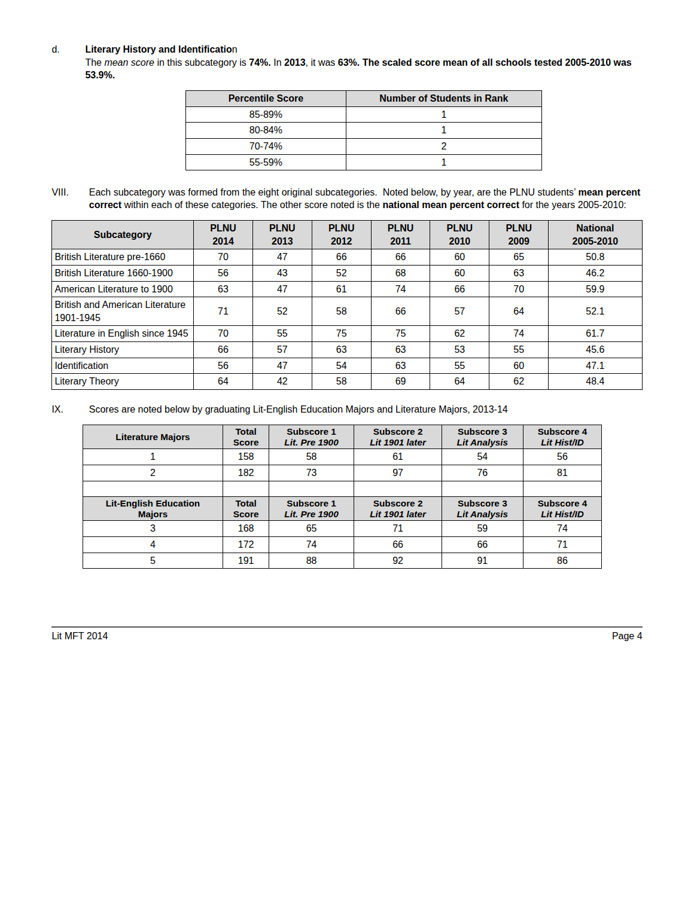d.
Literary History and Identification
The mean score in this subcategory is 74%. In 2013, it was 63%. The scaled score mean of all schools tested 2005-2010 was 53.9%.
| Percentile Score | Number of Students in Rank |
| --- | --- |
| 85-89% | 1 |
| 80-84% | 1 |
| 70-74% | 2 |
| 55-59% | 1 |
VIII.
Each subcategory was formed from the eight original subcategories. Noted below, by year, are the PLNU students’ mean percent correct within each of these categories. The other score noted is the national mean percent correct for the years 2005-2010:
| Subcategory | PLNU 2014 | PLNU 2013 | PLNU 2012 | PLNU 2011 | PLNU 2010 | PLNU 2009 | National 2005-2010 |
| --- | --- | --- | --- | --- | --- | --- | --- |
| British Literature pre-1660 | 70 | 47 | 66 | 66 | 60 | 65 | 50.8 |
| British Literature 1660-1900 | 56 | 43 | 52 | 68 | 60 | 63 | 46.2 |
| American Literature to 1900 | 63 | 47 | 61 | 74 | 66 | 70 | 59.9 |
| British and American Literature 1901-1945 | 71 | 52 | 58 | 66 | 57 | 64 | 52.1 |
| Literature in English since 1945 | 70 | 55 | 75 | 75 | 62 | 74 | 61.7 |
| Literary History | 66 | 57 | 63 | 63 | 53 | 55 | 45.6 |
| Identification | 56 | 47 | 54 | 63 | 55 | 60 | 47.1 |
| Literary Theory | 64 | 42 | 58 | 69 | 64 | 62 | 48.4 |
IX.
Scores are noted below by graduating Lit-English Education Majors and Literature Majors, 2013-14
| Literature Majors | Total Score | Subscore 1 Lit. Pre 1900 | Subscore 2 Lit 1901 later | Subscore 3 Lit Analysis | Subscore 4 Lit Hist/ID |
| --- | --- | --- | --- | --- | --- |
| 1 | 158 | 58 | 61 | 54 | 56 |
| 2 | 182 | 73 | 97 | 76 | 81 |
| Lit-English Education Majors | Total Score | Subscore 1 Lit. Pre 1900 | Subscore 2 Lit 1901 later | Subscore 3 Lit Analysis | Subscore 4 Lit Hist/ID |
| 3 | 168 | 65 | 71 | 59 | 74 |
| 4 | 172 | 74 | 66 | 66 | 71 |
| 5 | 191 | 88 | 92 | 91 | 86 |
Lit MFT 2014
Page 4